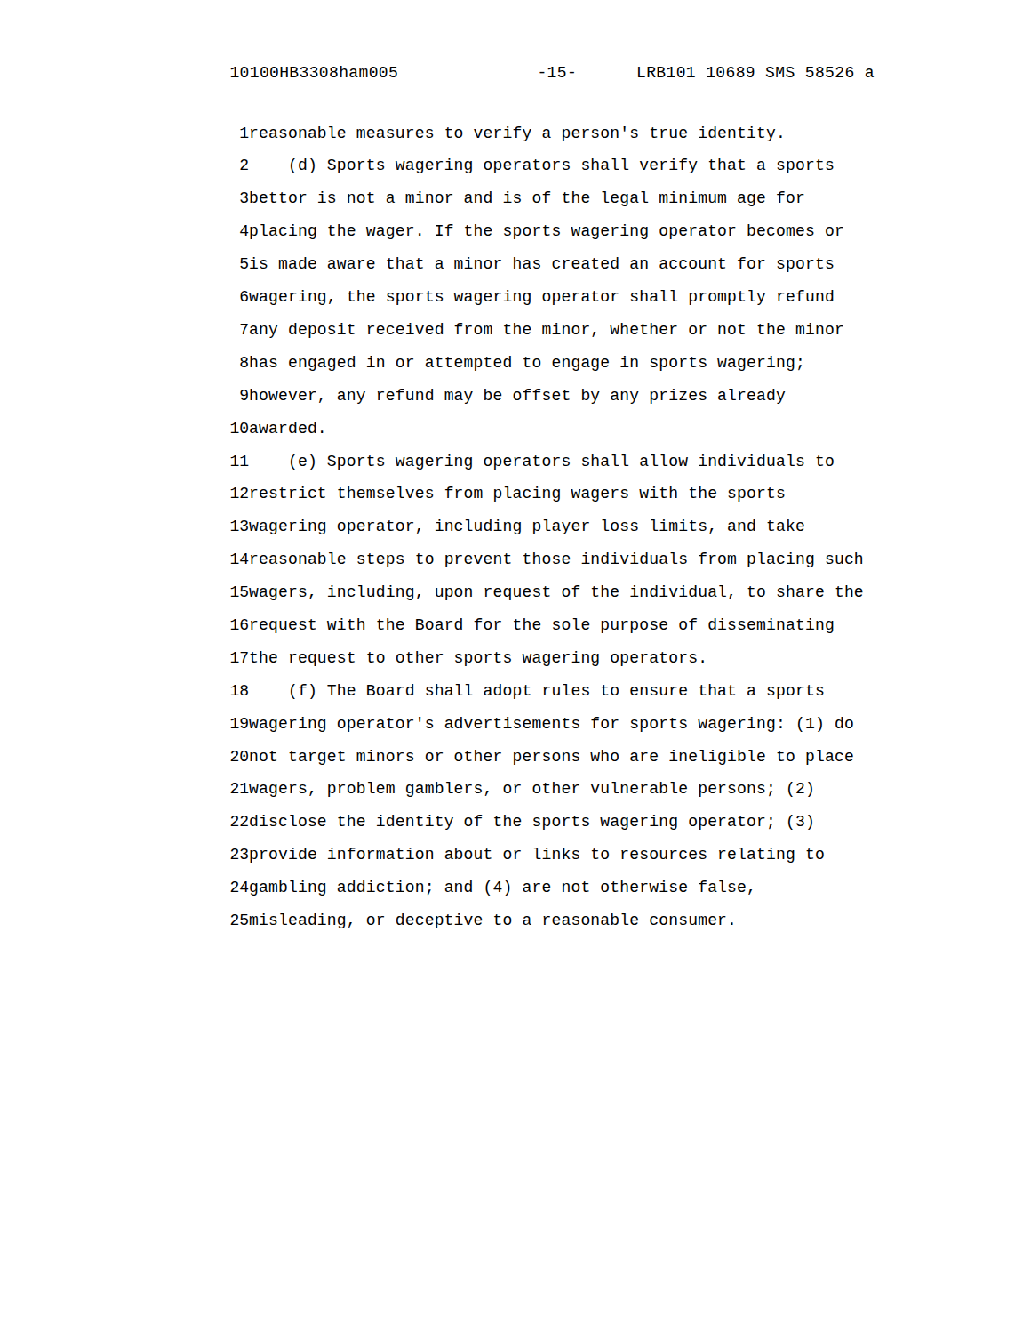10100HB3308ham005 -15- LRB101 10689 SMS 58526 a
| 1 | reasonable measures to verify a person's true identity. |
| 2 | (d) Sports wagering operators shall verify that a sports |
| 3 | bettor is not a minor and is of the legal minimum age for |
| 4 | placing the wager. If the sports wagering operator becomes or |
| 5 | is made aware that a minor has created an account for sports |
| 6 | wagering, the sports wagering operator shall promptly refund |
| 7 | any deposit received from the minor, whether or not the minor |
| 8 | has engaged in or attempted to engage in sports wagering; |
| 9 | however, any refund may be offset by any prizes already |
| 10 | awarded. |
| 11 | (e) Sports wagering operators shall allow individuals to |
| 12 | restrict themselves from placing wagers with the sports |
| 13 | wagering operator, including player loss limits, and take |
| 14 | reasonable steps to prevent those individuals from placing such |
| 15 | wagers, including, upon request of the individual, to share the |
| 16 | request with the Board for the sole purpose of disseminating |
| 17 | the request to other sports wagering operators. |
| 18 | (f) The Board shall adopt rules to ensure that a sports |
| 19 | wagering operator's advertisements for sports wagering: (1) do |
| 20 | not target minors or other persons who are ineligible to place |
| 21 | wagers, problem gamblers, or other vulnerable persons; (2) |
| 22 | disclose the identity of the sports wagering operator; (3) |
| 23 | provide information about or links to resources relating to |
| 24 | gambling addiction; and (4) are not otherwise false, |
| 25 | misleading, or deceptive to a reasonable consumer. |